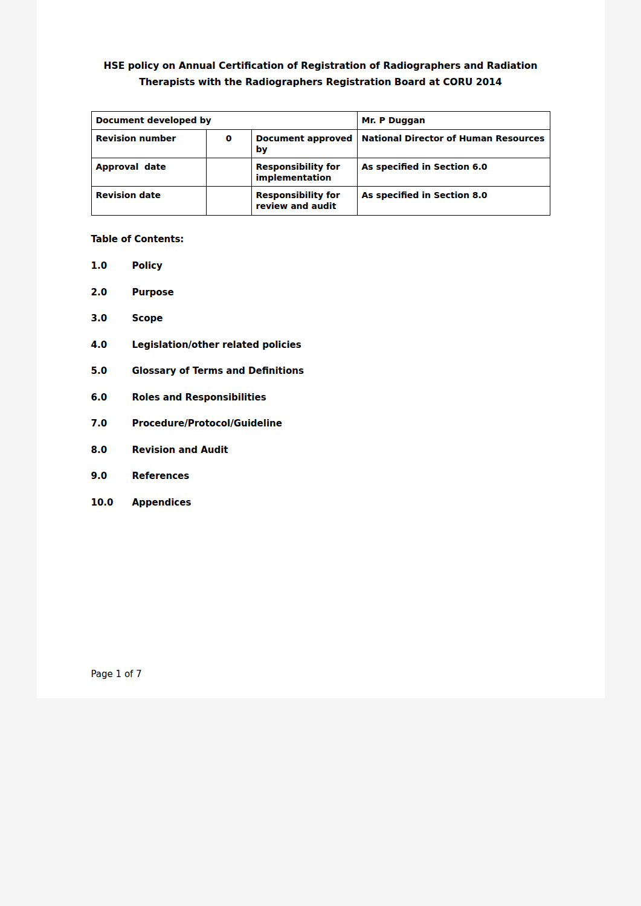HSE policy on Annual Certification of Registration of Radiographers and Radiation Therapists with the Radiographers Registration Board at CORU 2014
| Document developed by | Mr. P Duggan |
| Revision number | 0 | Document approved by | National Director of Human Resources |
| Approval date | | Responsibility for implementation | As specified in Section 6.0 |
| Revision date | | Responsibility for review and audit | As specified in Section 8.0 |
Table of Contents:
1.0 Policy
2.0 Purpose
3.0 Scope
4.0 Legislation/other related policies
5.0 Glossary of Terms and Definitions
6.0 Roles and Responsibilities
7.0 Procedure/Protocol/Guideline
8.0 Revision and Audit
9.0 References
10.0 Appendices
Page 1 of 7